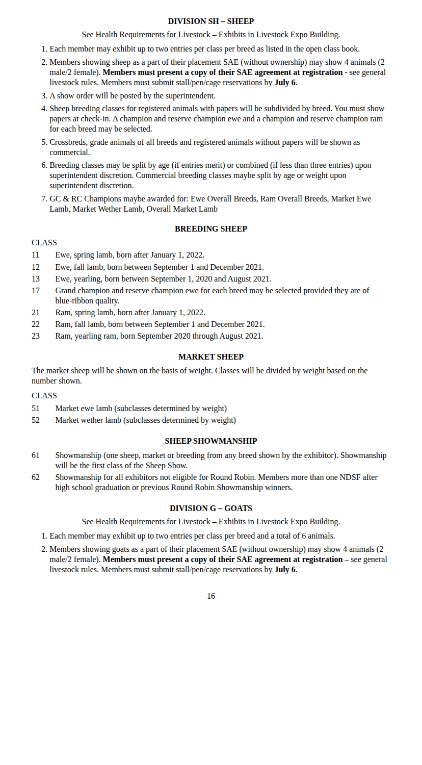Division SH – Sheep
See Health Requirements for Livestock – Exhibits in Livestock Expo Building.
Each member may exhibit up to two entries per class per breed as listed in the open class book.
Members showing sheep as a part of their placement SAE (without ownership) may show 4 animals (2 male/2 female). Members must present a copy of their SAE agreement at registration - see general livestock rules. Members must submit stall/pen/cage reservations by July 6.
A show order will be posted by the superintendent.
Sheep breeding classes for registered animals with papers will be subdivided by breed. You must show papers at check-in. A champion and reserve champion ewe and a champion and reserve champion ram for each breed may be selected.
Crossbreds, grade animals of all breeds and registered animals without papers will be shown as commercial.
Breeding classes may be split by age (if entries merit) or combined (if less than three entries) upon superintendent discretion. Commercial breeding classes maybe split by age or weight upon superintendent discretion.
GC & RC Champions maybe awarded for: Ewe Overall Breeds, Ram Overall Breeds, Market Ewe Lamb, Market Wether Lamb, Overall Market Lamb
Breeding Sheep
CLASS
| 11 | Ewe, spring lamb, born after January 1, 2022. |
| 12 | Ewe, fall lamb, born between September 1 and December 2021. |
| 13 | Ewe, yearling, born between September 1, 2020 and August 2021. |
| 17 | Grand champion and reserve champion ewe for each breed may be selected provided they are of blue-ribbon quality. |
| 21 | Ram, spring lamb, born after January 1, 2022. |
| 22 | Ram, fall lamb, born between September 1 and December 2021. |
| 23 | Ram, yearling ram, born September 2020 through August 2021. |
Market Sheep
The market sheep will be shown on the basis of weight. Classes will be divided by weight based on the number shown.
CLASS
| 51 | Market ewe lamb (subclasses determined by weight) |
| 52 | Market wether lamb (subclasses determined by weight) |
Sheep Showmanship
| 61 | Showmanship (one sheep, market or breeding from any breed shown by the exhibitor). Showmanship will be the first class of the Sheep Show. |
| 62 | Showmanship for all exhibitors not eligible for Round Robin. Members more than one NDSF after high school graduation or previous Round Robin Showmanship winners. |
Division G – Goats
See Health Requirements for Livestock – Exhibits in Livestock Expo Building.
Each member may exhibit up to two entries per class per breed and a total of 6 animals.
Members showing goats as a part of their placement SAE (without ownership) may show 4 animals (2 male/2 female). Members must present a copy of their SAE agreement at registration – see general livestock rules. Members must submit stall/pen/cage reservations by July 6.
16